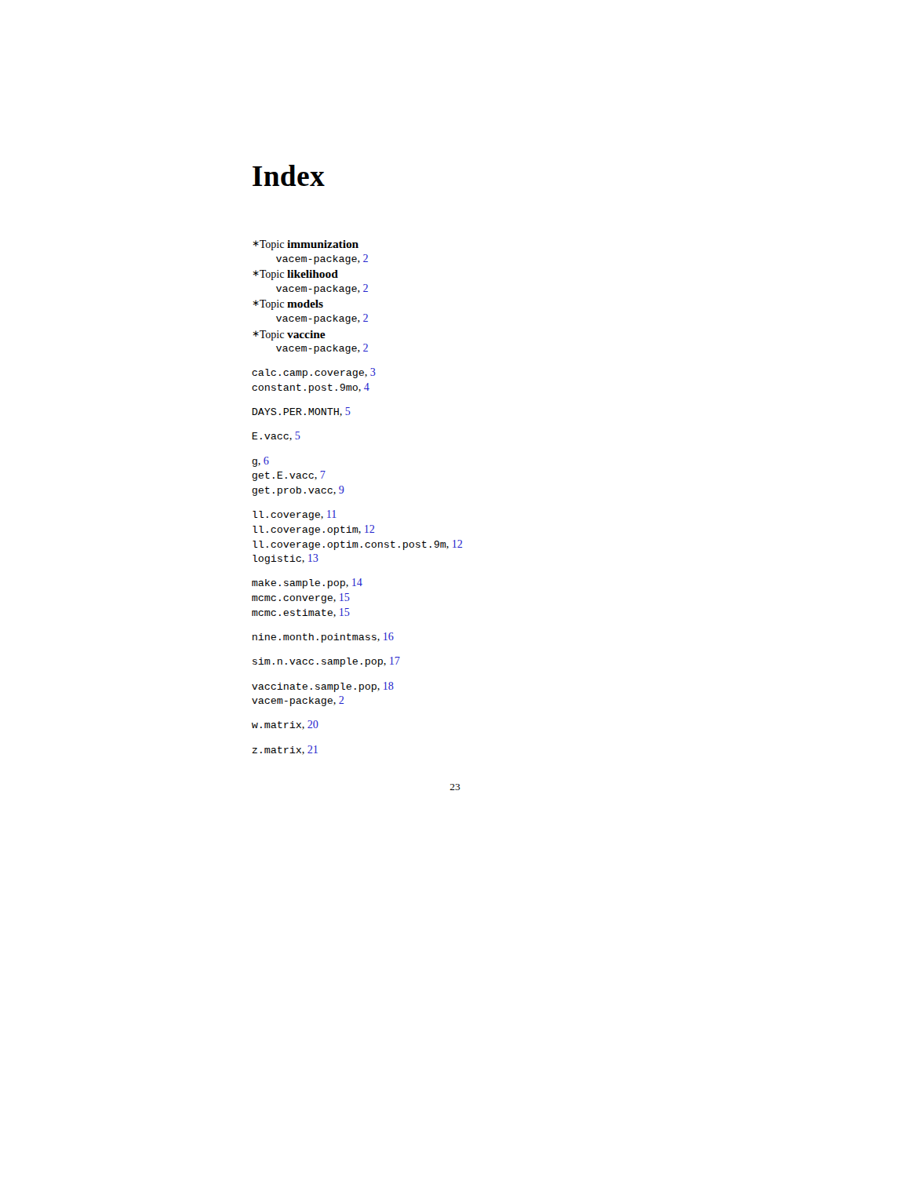Index
∗Topic immunization
vacem-package, 2
∗Topic likelihood
vacem-package, 2
∗Topic models
vacem-package, 2
∗Topic vaccine
vacem-package, 2
calc.camp.coverage, 3
constant.post.9mo, 4
DAYS.PER.MONTH, 5
E.vacc, 5
g, 6
get.E.vacc, 7
get.prob.vacc, 9
ll.coverage, 11
ll.coverage.optim, 12
ll.coverage.optim.const.post.9m, 12
logistic, 13
make.sample.pop, 14
mcmc.converge, 15
mcmc.estimate, 15
nine.month.pointmass, 16
sim.n.vacc.sample.pop, 17
vaccinate.sample.pop, 18
vacem-package, 2
w.matrix, 20
z.matrix, 21
23